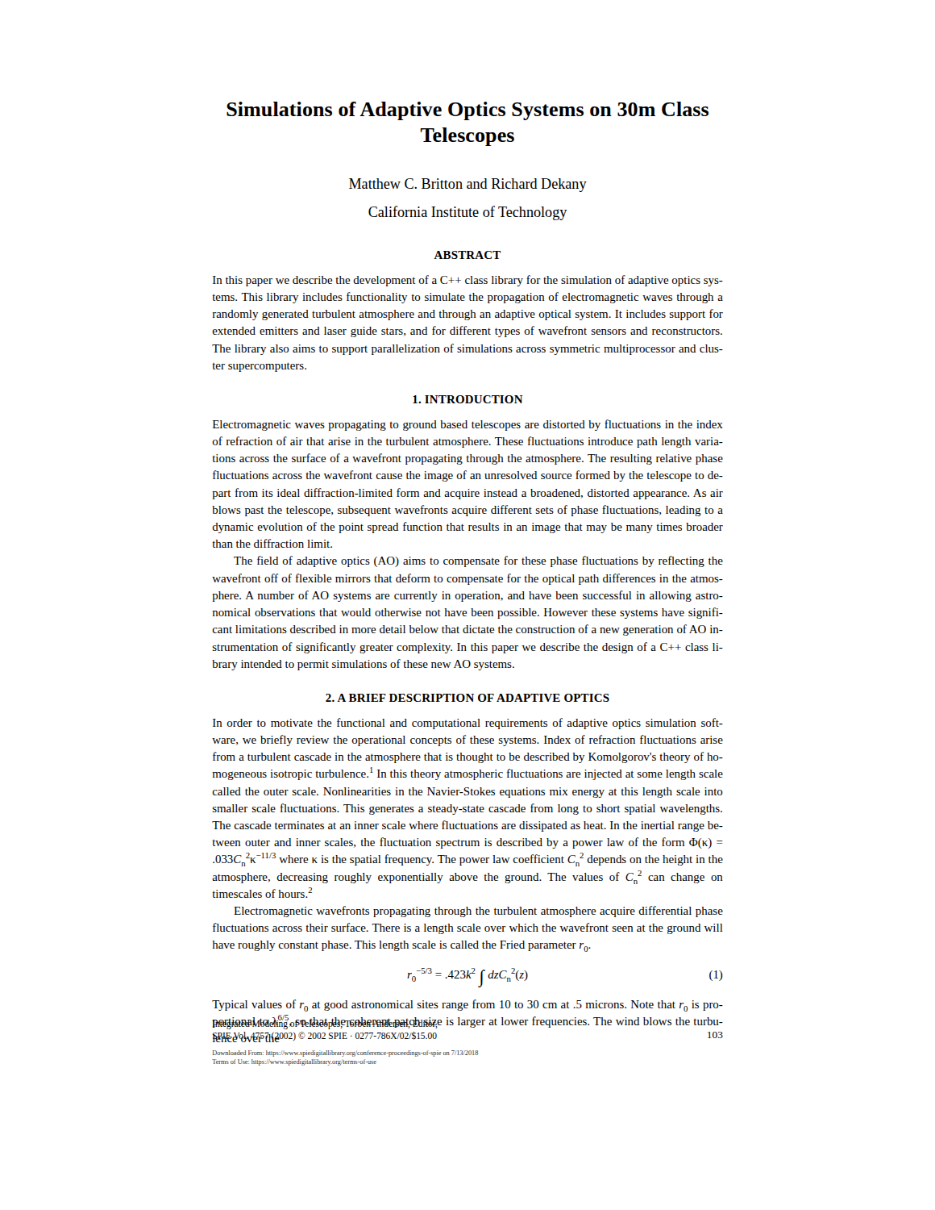Simulations of Adaptive Optics Systems on 30m Class
Telescopes
Matthew C. Britton and Richard Dekany
California Institute of Technology
ABSTRACT
In this paper we describe the development of a C++ class library for the simulation of adaptive optics systems. This library includes functionality to simulate the propagation of electromagnetic waves through a randomly generated turbulent atmosphere and through an adaptive optical system. It includes support for extended emitters and laser guide stars, and for different types of wavefront sensors and reconstructors. The library also aims to support parallelization of simulations across symmetric multiprocessor and cluster supercomputers.
1. INTRODUCTION
Electromagnetic waves propagating to ground based telescopes are distorted by fluctuations in the index of refraction of air that arise in the turbulent atmosphere. These fluctuations introduce path length variations across the surface of a wavefront propagating through the atmosphere. The resulting relative phase fluctuations across the wavefront cause the image of an unresolved source formed by the telescope to depart from its ideal diffraction-limited form and acquire instead a broadened, distorted appearance. As air blows past the telescope, subsequent wavefronts acquire different sets of phase fluctuations, leading to a dynamic evolution of the point spread function that results in an image that may be many times broader than the diffraction limit.
The field of adaptive optics (AO) aims to compensate for these phase fluctuations by reflecting the wavefront off of flexible mirrors that deform to compensate for the optical path differences in the atmosphere. A number of AO systems are currently in operation, and have been successful in allowing astronomical observations that would otherwise not have been possible. However these systems have significant limitations described in more detail below that dictate the construction of a new generation of AO instrumentation of significantly greater complexity. In this paper we describe the design of a C++ class library intended to permit simulations of these new AO systems.
2. A BRIEF DESCRIPTION OF ADAPTIVE OPTICS
In order to motivate the functional and computational requirements of adaptive optics simulation software, we briefly review the operational concepts of these systems. Index of refraction fluctuations arise from a turbulent cascade in the atmosphere that is thought to be described by Komolgorov's theory of homogeneous isotropic turbulence.1 In this theory atmospheric fluctuations are injected at some length scale called the outer scale. Nonlinearities in the Navier-Stokes equations mix energy at this length scale into smaller scale fluctuations. This generates a steady-state cascade from long to short spatial wavelengths. The cascade terminates at an inner scale where fluctuations are dissipated as heat. In the inertial range between outer and inner scales, the fluctuation spectrum is described by a power law of the form Φ(κ) = .033Cn2κ−11/3 where κ is the spatial frequency. The power law coefficient Cn2 depends on the height in the atmosphere, decreasing roughly exponentially above the ground. The values of Cn2 can change on timescales of hours.2
Electromagnetic wavefronts propagating through the turbulent atmosphere acquire differential phase fluctuations across their surface. There is a length scale over which the wavefront seen at the ground will have roughly constant phase. This length scale is called the Fried parameter r0.
r0−5/3 = .423k2 ∫ dzCn2(z) (1)
Typical values of r0 at good astronomical sites range from 10 to 30 cm at .5 microns. Note that r0 is proportional to λ6/5, so that the coherent patch size is larger at lower frequencies. The wind blows the turbulence over the
Integrated Modeling of Telescopes, Torben Andersen, Editor,
SPIE Vol. 4757 (2002) © 2002 SPIE · 0277-786X/02/$15.00 103
Downloaded From: https://www.spiedigitallibrary.org/conference-proceedings-of-spie on 7/13/2018
Terms of Use: https://www.spiedigitallibrary.org/terms-of-use